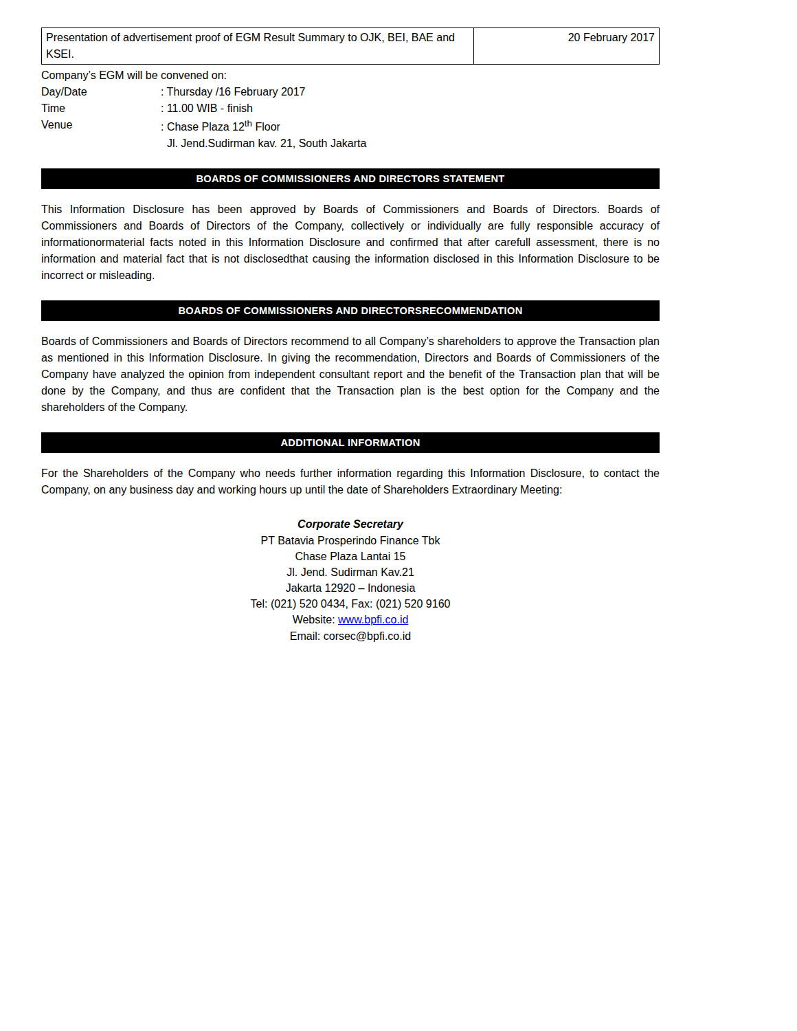| Presentation of advertisement proof of EGM Result Summary to OJK, BEI, BAE and KSEI. | 20 February 2017 |
Company’s EGM will be convened on:
| Day/Date | : Thursday /16 February 2017 |
| Time | : 11.00 WIB - finish |
| Venue | : Chase Plaza 12 th Floor |
| | Jl. Jend.Sudirman kav. 21, South Jakarta |
BOARDS OF COMMISSIONERS AND DIRECTORS STATEMENT
This Information Disclosure has been approved by Boards of Commissioners and Boards of Directors. Boards of Commissioners and Boards of Directors of the Company, collectively or individually are fully responsible accuracy of informationormaterial facts noted in this Information Disclosure and confirmed that after carefull assessment, there is no information and material fact that is not disclosedthat causing the information disclosed in this Information Disclosure to be incorrect or misleading.
BOARDS OF COMMISSIONERS AND DIRECTORSRECOMMENDATION
Boards of Commissioners and Boards of Directors recommend to all Company’s shareholders to approve the Transaction plan as mentioned in this Information Disclosure. In giving the recommendation, Directors and Boards of Commissioners of the Company have analyzed the opinion from independent consultant report and the benefit of the Transaction plan that will be done by the Company, and thus are confident that the Transaction plan is the best option for the Company and the shareholders of the Company.
ADDITIONAL INFORMATION
For the Shareholders of the Company who needs further information regarding this Information Disclosure, to contact the Company, on any business day and working hours up until the date of Shareholders Extraordinary Meeting:
Corporate Secretary
PT Batavia Prosperindo Finance Tbk
Chase Plaza Lantai 15
Jl. Jend. Sudirman Kav.21
Jakarta 12920 – Indonesia
Tel: (021) 520 0434, Fax: (021) 520 9160
Website: www.bpfi.co.id
Email: corsec@bpfi.co.id